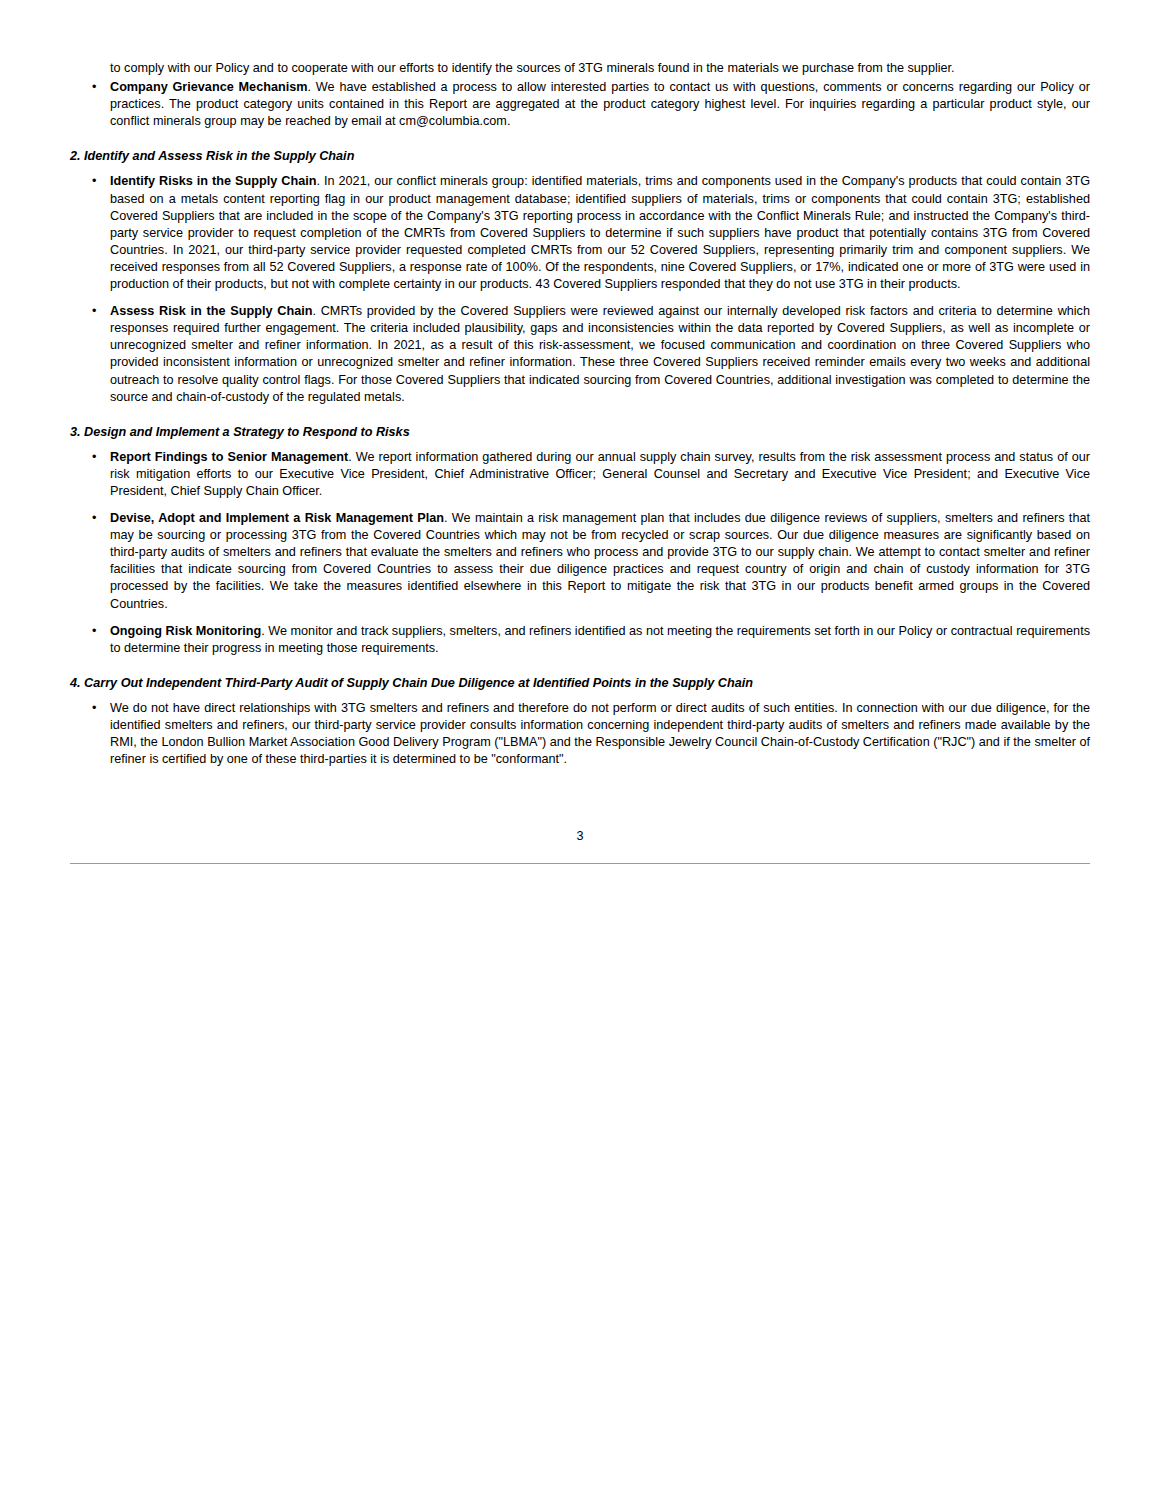to comply with our Policy and to cooperate with our efforts to identify the sources of 3TG minerals found in the materials we purchase from the supplier.
Company Grievance Mechanism. We have established a process to allow interested parties to contact us with questions, comments or concerns regarding our Policy or practices. The product category units contained in this Report are aggregated at the product category highest level. For inquiries regarding a particular product style, our conflict minerals group may be reached by email at cm@columbia.com.
2. Identify and Assess Risk in the Supply Chain
Identify Risks in the Supply Chain. In 2021, our conflict minerals group: identified materials, trims and components used in the Company's products that could contain 3TG based on a metals content reporting flag in our product management database; identified suppliers of materials, trims or components that could contain 3TG; established Covered Suppliers that are included in the scope of the Company's 3TG reporting process in accordance with the Conflict Minerals Rule; and instructed the Company's third-party service provider to request completion of the CMRTs from Covered Suppliers to determine if such suppliers have product that potentially contains 3TG from Covered Countries. In 2021, our third-party service provider requested completed CMRTs from our 52 Covered Suppliers, representing primarily trim and component suppliers. We received responses from all 52 Covered Suppliers, a response rate of 100%. Of the respondents, nine Covered Suppliers, or 17%, indicated one or more of 3TG were used in production of their products, but not with complete certainty in our products. 43 Covered Suppliers responded that they do not use 3TG in their products.
Assess Risk in the Supply Chain. CMRTs provided by the Covered Suppliers were reviewed against our internally developed risk factors and criteria to determine which responses required further engagement. The criteria included plausibility, gaps and inconsistencies within the data reported by Covered Suppliers, as well as incomplete or unrecognized smelter and refiner information. In 2021, as a result of this risk-assessment, we focused communication and coordination on three Covered Suppliers who provided inconsistent information or unrecognized smelter and refiner information. These three Covered Suppliers received reminder emails every two weeks and additional outreach to resolve quality control flags. For those Covered Suppliers that indicated sourcing from Covered Countries, additional investigation was completed to determine the source and chain-of-custody of the regulated metals.
3. Design and Implement a Strategy to Respond to Risks
Report Findings to Senior Management. We report information gathered during our annual supply chain survey, results from the risk assessment process and status of our risk mitigation efforts to our Executive Vice President, Chief Administrative Officer; General Counsel and Secretary and Executive Vice President; and Executive Vice President, Chief Supply Chain Officer.
Devise, Adopt and Implement a Risk Management Plan. We maintain a risk management plan that includes due diligence reviews of suppliers, smelters and refiners that may be sourcing or processing 3TG from the Covered Countries which may not be from recycled or scrap sources. Our due diligence measures are significantly based on third-party audits of smelters and refiners that evaluate the smelters and refiners who process and provide 3TG to our supply chain. We attempt to contact smelter and refiner facilities that indicate sourcing from Covered Countries to assess their due diligence practices and request country of origin and chain of custody information for 3TG processed by the facilities. We take the measures identified elsewhere in this Report to mitigate the risk that 3TG in our products benefit armed groups in the Covered Countries.
Ongoing Risk Monitoring. We monitor and track suppliers, smelters, and refiners identified as not meeting the requirements set forth in our Policy or contractual requirements to determine their progress in meeting those requirements.
4. Carry Out Independent Third-Party Audit of Supply Chain Due Diligence at Identified Points in the Supply Chain
We do not have direct relationships with 3TG smelters and refiners and therefore do not perform or direct audits of such entities. In connection with our due diligence, for the identified smelters and refiners, our third-party service provider consults information concerning independent third-party audits of smelters and refiners made available by the RMI, the London Bullion Market Association Good Delivery Program ("LBMA") and the Responsible Jewelry Council Chain-of-Custody Certification ("RJC") and if the smelter of refiner is certified by one of these third-parties it is determined to be "conformant".
3